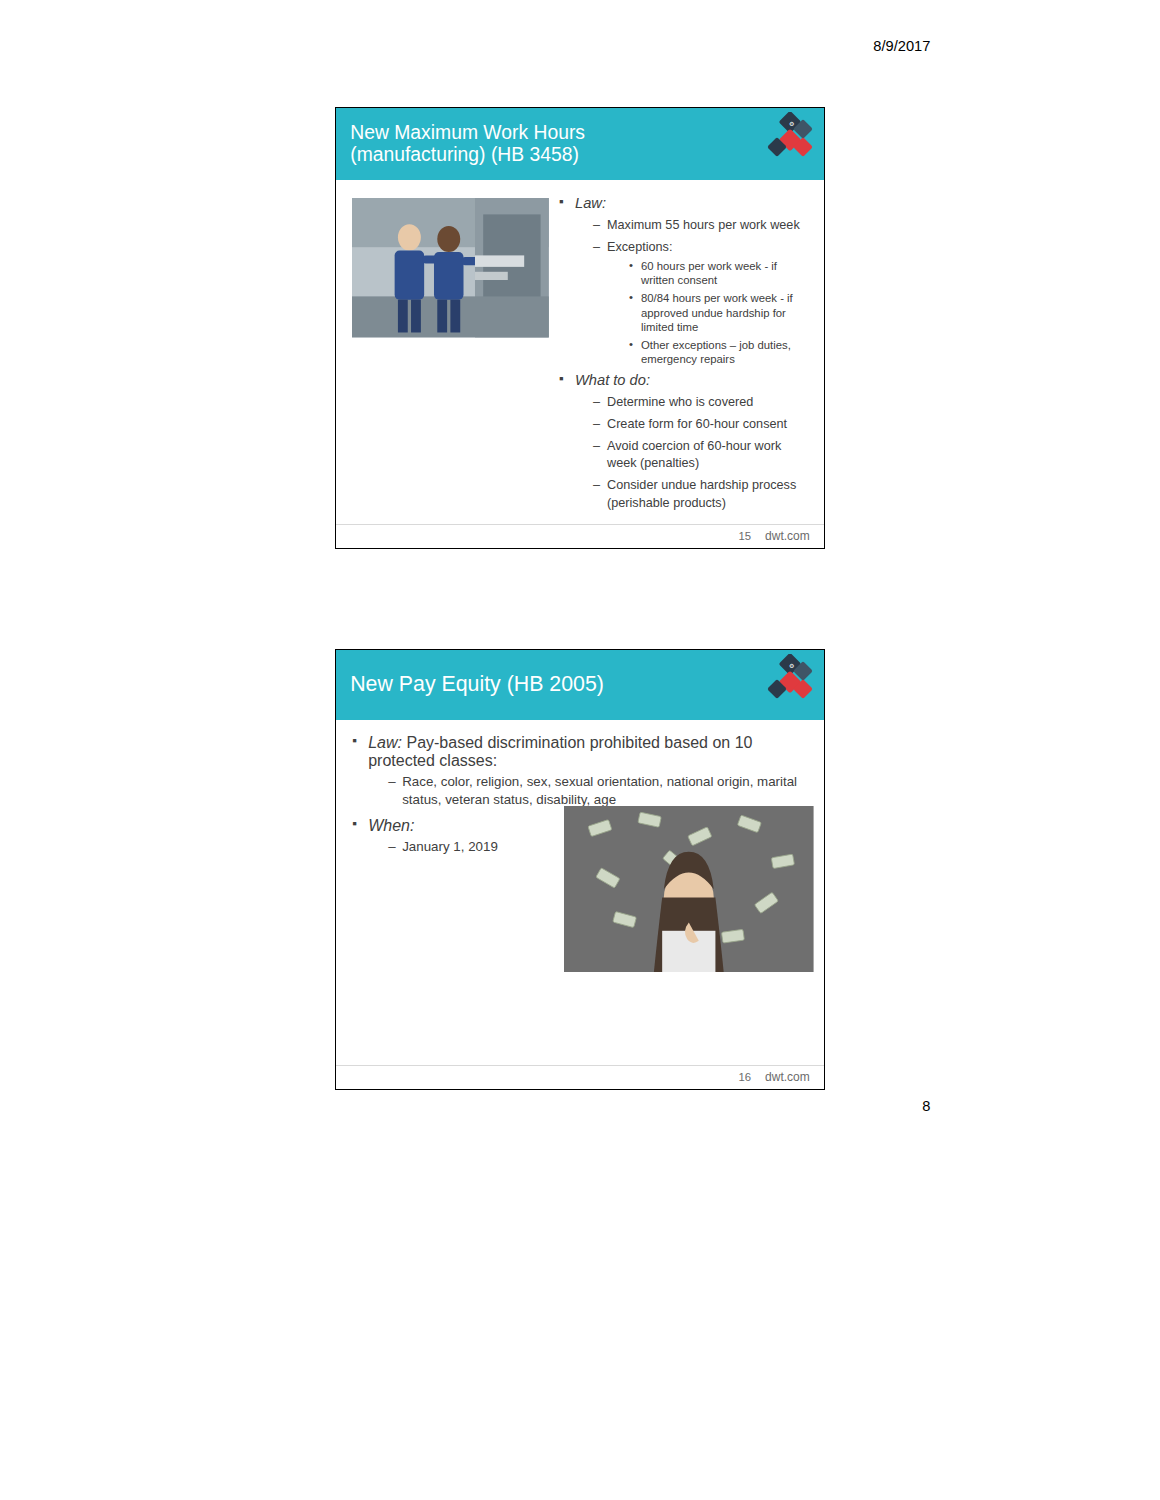8/9/2017
New Maximum Work Hours (manufacturing) (HB 3458) ⚙
Law:
Maximum 55 hours per work week
Exceptions:
60 hours per work week - if written consent
80/84 hours per work week - if approved undue hardship for limited time
Other exceptions – job duties, emergency repairs
What to do:
Determine who is covered
Create form for 60-hour consent
Avoid coercion of 60-hour work week (penalties)
Consider undue hardship process (perishable products)
15 dwt.com
New Pay Equity (HB 2005) ⚙
Law: Pay-based discrimination prohibited based on 10 protected classes:
Race, color, religion, sex, sexual orientation, national origin, marital status, veteran status, disability, age
When:
January 1, 2019
16 dwt.com
8